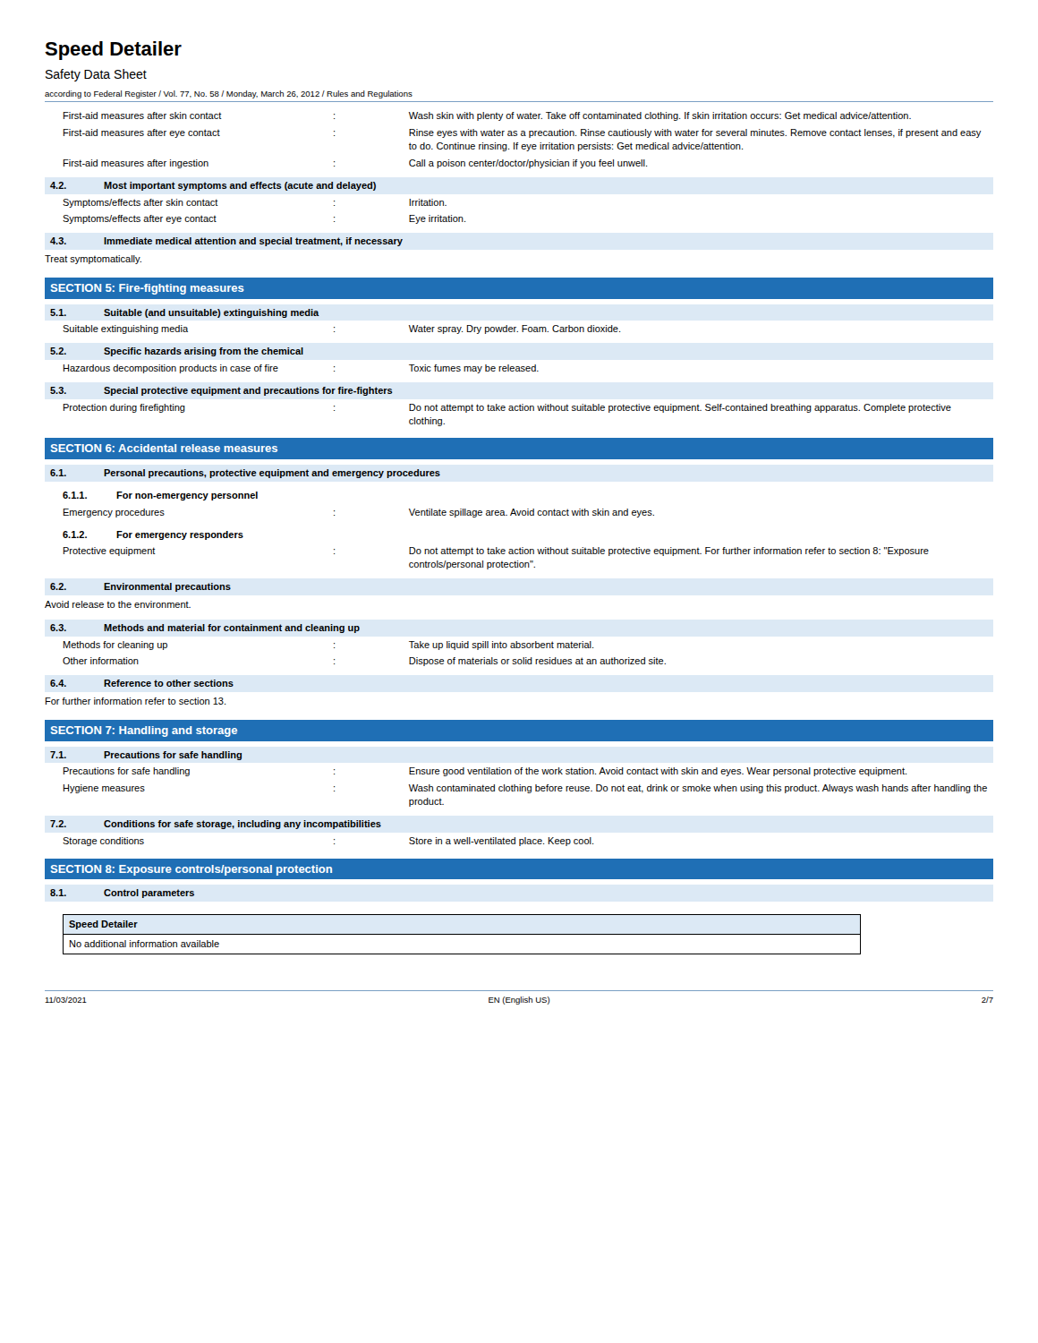Speed Detailer
Safety Data Sheet
according to Federal Register / Vol. 77, No. 58 / Monday, March 26, 2012 / Rules and Regulations
| First-aid measures after skin contact | : | Wash skin with plenty of water. Take off contaminated clothing. If skin irritation occurs: Get medical advice/attention. |
| First-aid measures after eye contact | : | Rinse eyes with water as a precaution. Rinse cautiously with water for several minutes. Remove contact lenses, if present and easy to do. Continue rinsing. If eye irritation persists: Get medical advice/attention. |
| First-aid measures after ingestion | : | Call a poison center/doctor/physician if you feel unwell. |
4.2. Most important symptoms and effects (acute and delayed)
| Symptoms/effects after skin contact | : | Irritation. |
| Symptoms/effects after eye contact | : | Eye irritation. |
4.3. Immediate medical attention and special treatment, if necessary
Treat symptomatically.
SECTION 5: Fire-fighting measures
5.1. Suitable (and unsuitable) extinguishing media
| Suitable extinguishing media | : | Water spray. Dry powder. Foam. Carbon dioxide. |
5.2. Specific hazards arising from the chemical
| Hazardous decomposition products in case of fire | : | Toxic fumes may be released. |
5.3. Special protective equipment and precautions for fire-fighters
| Protection during firefighting | : | Do not attempt to take action without suitable protective equipment. Self-contained breathing apparatus. Complete protective clothing. |
SECTION 6: Accidental release measures
6.1. Personal precautions, protective equipment and emergency procedures
6.1.1. For non-emergency personnel
| Emergency procedures | : | Ventilate spillage area. Avoid contact with skin and eyes. |
6.1.2. For emergency responders
| Protective equipment | : | Do not attempt to take action without suitable protective equipment. For further information refer to section 8: "Exposure controls/personal protection". |
6.2. Environmental precautions
Avoid release to the environment.
6.3. Methods and material for containment and cleaning up
| Methods for cleaning up | : | Take up liquid spill into absorbent material. |
| Other information | : | Dispose of materials or solid residues at an authorized site. |
6.4. Reference to other sections
For further information refer to section 13.
SECTION 7: Handling and storage
7.1. Precautions for safe handling
| Precautions for safe handling | : | Ensure good ventilation of the work station. Avoid contact with skin and eyes. Wear personal protective equipment. |
| Hygiene measures | : | Wash contaminated clothing before reuse. Do not eat, drink or smoke when using this product. Always wash hands after handling the product. |
7.2. Conditions for safe storage, including any incompatibilities
| Storage conditions | : | Store in a well-ventilated place. Keep cool. |
SECTION 8: Exposure controls/personal protection
8.1. Control parameters
Speed Detailer
No additional information available
11/03/2021
EN (English US)
2/7